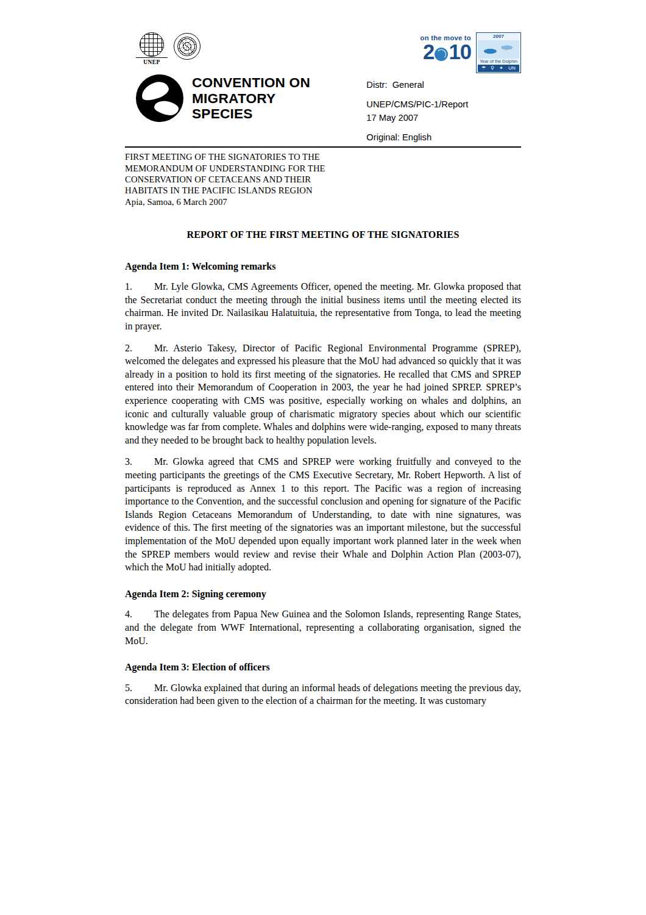UNEP
on the move to
2 10
2007
Year of the Dolphin
☂⚲✦UN
CONVENTION ON
MIGRATORY
SPECIES
Distr: General
UNEP/CMS/PIC-1/Report
17 May 2007
Original: English
FIRST MEETING OF THE SIGNATORIES TO THE
MEMORANDUM OF UNDERSTANDING FOR THE
CONSERVATION OF CETACEANS AND THEIR
HABITATS IN THE PACIFIC ISLANDS REGION
Apia, Samoa, 6 March 2007
REPORT OF THE FIRST MEETING OF THE SIGNATORIES
Agenda Item 1: Welcoming remarks
1. Mr. Lyle Glowka, CMS Agreements Officer, opened the meeting. Mr. Glowka proposed that the Secretariat conduct the meeting through the initial business items until the meeting elected its chairman. He invited Dr. Nailasikau Halatuituia, the representative from Tonga, to lead the meeting in prayer.
2. Mr. Asterio Takesy, Director of Pacific Regional Environmental Programme (SPREP), welcomed the delegates and expressed his pleasure that the MoU had advanced so quickly that it was already in a position to hold its first meeting of the signatories. He recalled that CMS and SPREP entered into their Memorandum of Cooperation in 2003, the year he had joined SPREP. SPREP’s experience cooperating with CMS was positive, especially working on whales and dolphins, an iconic and culturally valuable group of charismatic migratory species about which our scientific knowledge was far from complete. Whales and dolphins were wide-ranging, exposed to many threats and they needed to be brought back to healthy population levels.
3. Mr. Glowka agreed that CMS and SPREP were working fruitfully and conveyed to the meeting participants the greetings of the CMS Executive Secretary, Mr. Robert Hepworth. A list of participants is reproduced as Annex 1 to this report. The Pacific was a region of increasing importance to the Convention, and the successful conclusion and opening for signature of the Pacific Islands Region Cetaceans Memorandum of Understanding, to date with nine signatures, was evidence of this. The first meeting of the signatories was an important milestone, but the successful implementation of the MoU depended upon equally important work planned later in the week when the SPREP members would review and revise their Whale and Dolphin Action Plan (2003-07), which the MoU had initially adopted.
Agenda Item 2: Signing ceremony
4. The delegates from Papua New Guinea and the Solomon Islands, representing Range States, and the delegate from WWF International, representing a collaborating organisation, signed the MoU.
Agenda Item 3: Election of officers
5. Mr. Glowka explained that during an informal heads of delegations meeting the previous day, consideration had been given to the election of a chairman for the meeting. It was customary